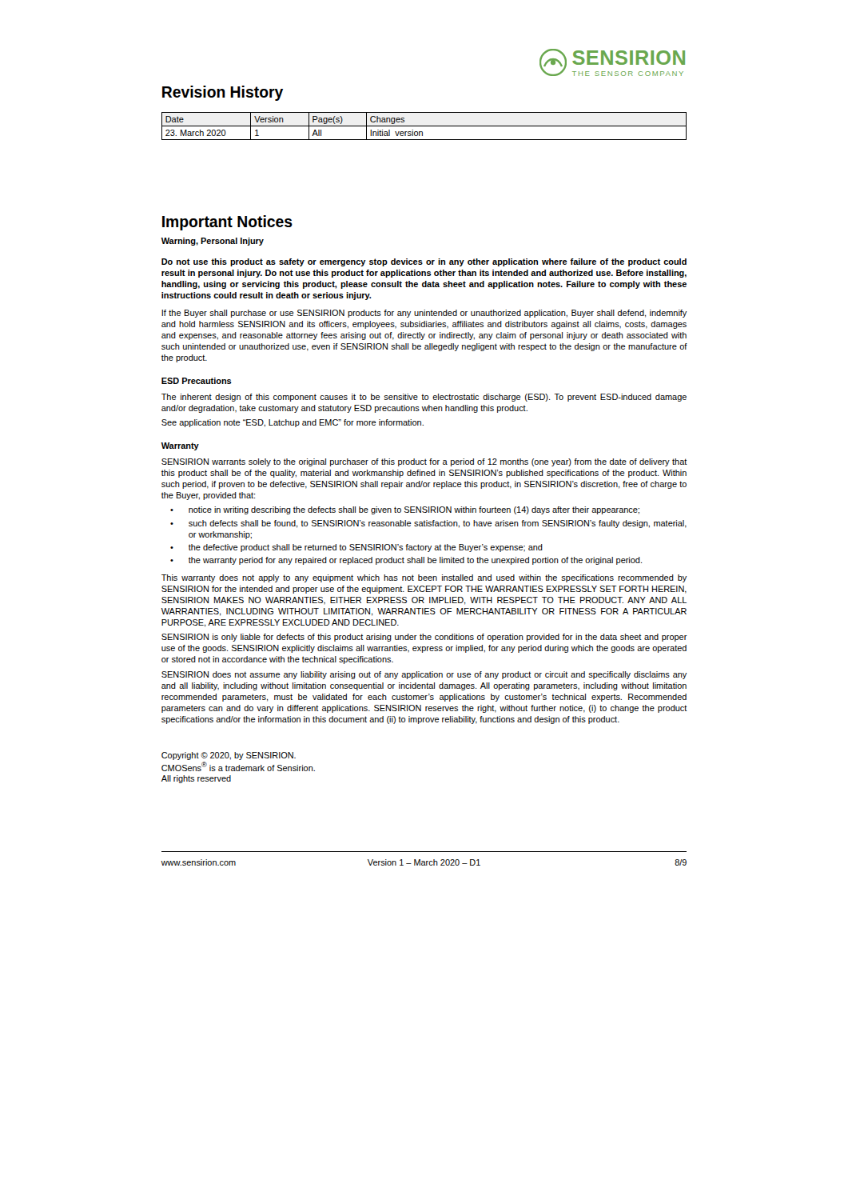SENSIRION
THE SENSOR COMPANY
Revision History
| Date | Version | Page(s) | Changes |
| --- | --- | --- | --- |
| 23. March 2020 | 1 | All | Initial version |
Important Notices
Warning, Personal Injury
Do not use this product as safety or emergency stop devices or in any other application where failure of the product could result in personal injury. Do not use this product for applications other than its intended and authorized use. Before installing, handling, using or servicing this product, please consult the data sheet and application notes. Failure to comply with these instructions could result in death or serious injury.
If the Buyer shall purchase or use SENSIRION products for any unintended or unauthorized application, Buyer shall defend, indemnify and hold harmless SENSIRION and its officers, employees, subsidiaries, affiliates and distributors against all claims, costs, damages and expenses, and reasonable attorney fees arising out of, directly or indirectly, any claim of personal injury or death associated with such unintended or unauthorized use, even if SENSIRION shall be allegedly negligent with respect to the design or the manufacture of the product.
ESD Precautions
The inherent design of this component causes it to be sensitive to electrostatic discharge (ESD). To prevent ESD-induced damage and/or degradation, take customary and statutory ESD precautions when handling this product.
See application note “ESD, Latchup and EMC” for more information.
Warranty
SENSIRION warrants solely to the original purchaser of this product for a period of 12 months (one year) from the date of delivery that this product shall be of the quality, material and workmanship defined in SENSIRION’s published specifications of the product. Within such period, if proven to be defective, SENSIRION shall repair and/or replace this product, in SENSIRION’s discretion, free of charge to the Buyer, provided that:
notice in writing describing the defects shall be given to SENSIRION within fourteen (14) days after their appearance;
such defects shall be found, to SENSIRION’s reasonable satisfaction, to have arisen from SENSIRION’s faulty design, material, or workmanship;
the defective product shall be returned to SENSIRION’s factory at the Buyer’s expense; and
the warranty period for any repaired or replaced product shall be limited to the unexpired portion of the original period.
This warranty does not apply to any equipment which has not been installed and used within the specifications recommended by SENSIRION for the intended and proper use of the equipment. EXCEPT FOR THE WARRANTIES EXPRESSLY SET FORTH HEREIN, SENSIRION MAKES NO WARRANTIES, EITHER EXPRESS OR IMPLIED, WITH RESPECT TO THE PRODUCT. ANY AND ALL WARRANTIES, INCLUDING WITHOUT LIMITATION, WARRANTIES OF MERCHANTABILITY OR FITNESS FOR A PARTICULAR PURPOSE, ARE EXPRESSLY EXCLUDED AND DECLINED.
SENSIRION is only liable for defects of this product arising under the conditions of operation provided for in the data sheet and proper use of the goods. SENSIRION explicitly disclaims all warranties, express or implied, for any period during which the goods are operated or stored not in accordance with the technical specifications.
SENSIRION does not assume any liability arising out of any application or use of any product or circuit and specifically disclaims any and all liability, including without limitation consequential or incidental damages. All operating parameters, including without limitation recommended parameters, must be validated for each customer’s applications by customer’s technical experts. Recommended parameters can and do vary in different applications. SENSIRION reserves the right, without further notice, (i) to change the product specifications and/or the information in this document and (ii) to improve reliability, functions and design of this product.
Copyright © 2020, by SENSIRION.
CMOSens® is a trademark of Sensirion.
All rights reserved
www.sensirion.com
Version 1 – March 2020 – D1
8/9